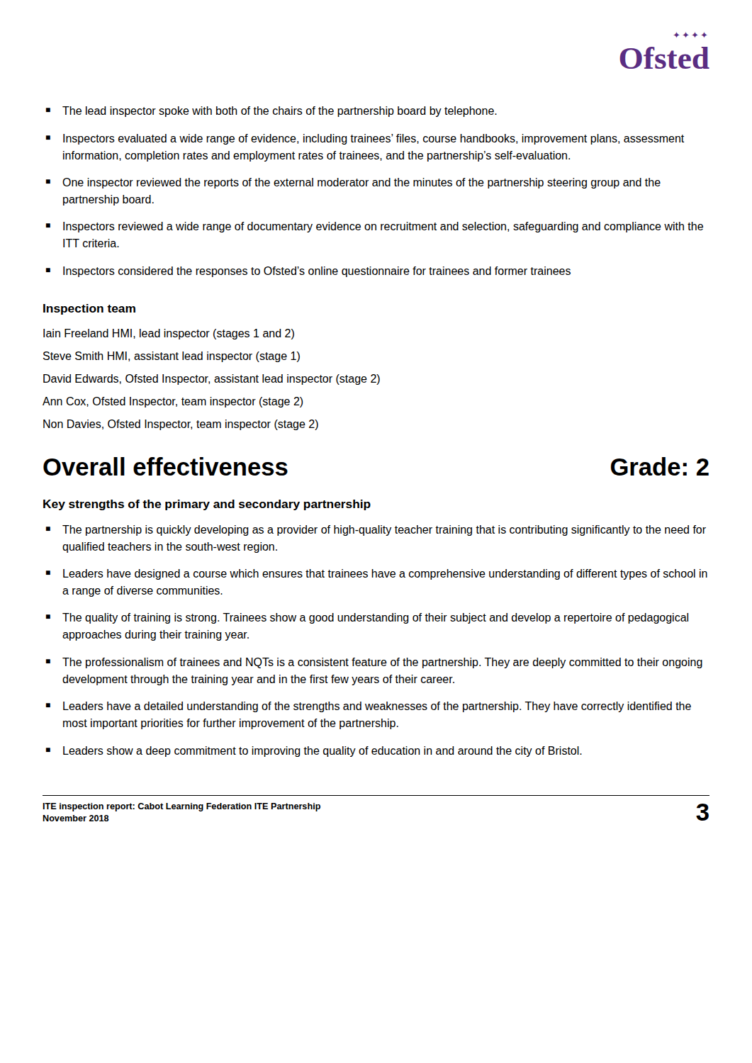✦✦✦✦
Ofsted
The lead inspector spoke with both of the chairs of the partnership board by telephone.
Inspectors evaluated a wide range of evidence, including trainees’ files, course handbooks, improvement plans, assessment information, completion rates and employment rates of trainees, and the partnership’s self-evaluation.
One inspector reviewed the reports of the external moderator and the minutes of the partnership steering group and the partnership board.
Inspectors reviewed a wide range of documentary evidence on recruitment and selection, safeguarding and compliance with the ITT criteria.
Inspectors considered the responses to Ofsted’s online questionnaire for trainees and former trainees
Inspection team
Iain Freeland HMI, lead inspector (stages 1 and 2)
Steve Smith HMI, assistant lead inspector (stage 1)
David Edwards, Ofsted Inspector, assistant lead inspector (stage 2)
Ann Cox, Ofsted Inspector, team inspector (stage 2)
Non Davies, Ofsted Inspector, team inspector (stage 2)
Overall effectiveness
Grade: 2
Key strengths of the primary and secondary partnership
The partnership is quickly developing as a provider of high-quality teacher training that is contributing significantly to the need for qualified teachers in the south-west region.
Leaders have designed a course which ensures that trainees have a comprehensive understanding of different types of school in a range of diverse communities.
The quality of training is strong. Trainees show a good understanding of their subject and develop a repertoire of pedagogical approaches during their training year.
The professionalism of trainees and NQTs is a consistent feature of the partnership. They are deeply committed to their ongoing development through the training year and in the first few years of their career.
Leaders have a detailed understanding of the strengths and weaknesses of the partnership. They have correctly identified the most important priorities for further improvement of the partnership.
Leaders show a deep commitment to improving the quality of education in and around the city of Bristol.
ITE inspection report: Cabot Learning Federation ITE Partnership
November 2018
3